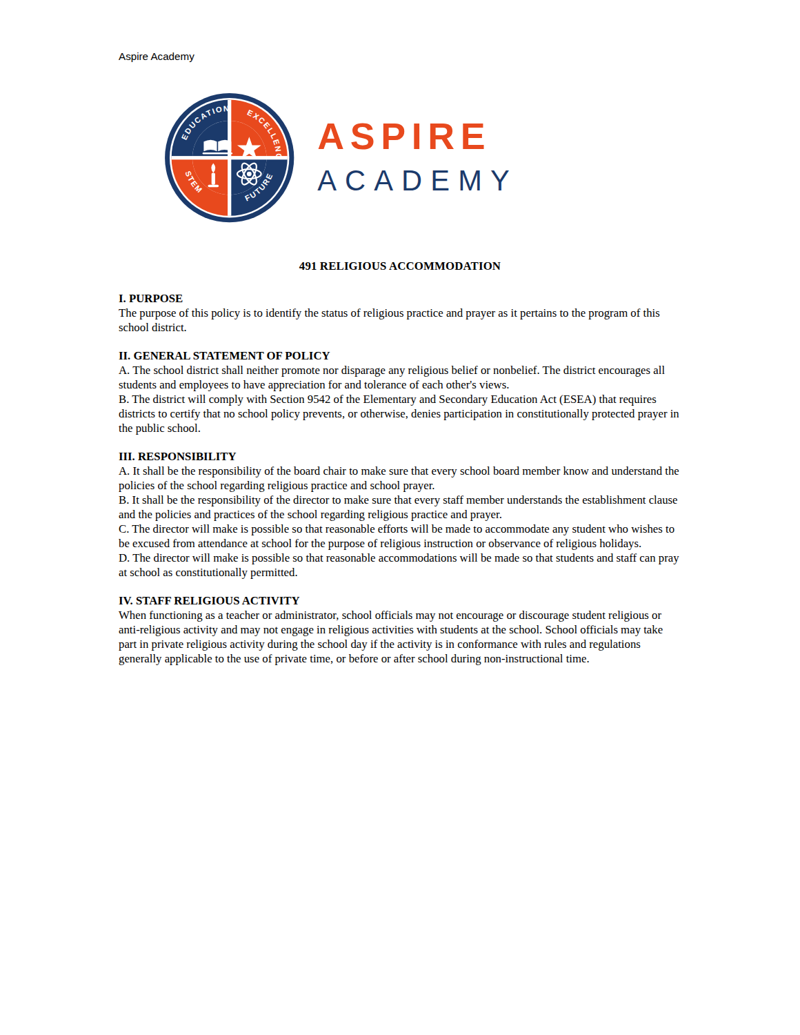Aspire Academy
EDUCATION EXCELLENCE STEM FUTURE ASPIRE ACADEMY
491 RELIGIOUS ACCOMMODATION
I. PURPOSE
The purpose of this policy is to identify the status of religious practice and prayer as it pertains to the program of this school district.
II. GENERAL STATEMENT OF POLICY
A. The school district shall neither promote nor disparage any religious belief or nonbelief. The district encourages all students and employees to have appreciation for and tolerance of each other's views.
B. The district will comply with Section 9542 of the Elementary and Secondary Education Act (ESEA) that requires districts to certify that no school policy prevents, or otherwise, denies participation in constitutionally protected prayer in the public school.
III. RESPONSIBILITY
A. It shall be the responsibility of the board chair to make sure that every school board member know and understand the policies of the school regarding religious practice and school prayer.
B. It shall be the responsibility of the director to make sure that every staff member understands the establishment clause and the policies and practices of the school regarding religious practice and prayer.
C. The director will make is possible so that reasonable efforts will be made to accommodate any student who wishes to be excused from attendance at school for the purpose of religious instruction or observance of religious holidays.
D. The director will make is possible so that reasonable accommodations will be made so that students and staff can pray at school as constitutionally permitted.
IV. STAFF RELIGIOUS ACTIVITY
When functioning as a teacher or administrator, school officials may not encourage or discourage student religious or anti-religious activity and may not engage in religious activities with students at the school. School officials may take part in private religious activity during the school day if the activity is in conformance with rules and regulations generally applicable to the use of private time, or before or after school during non-instructional time.